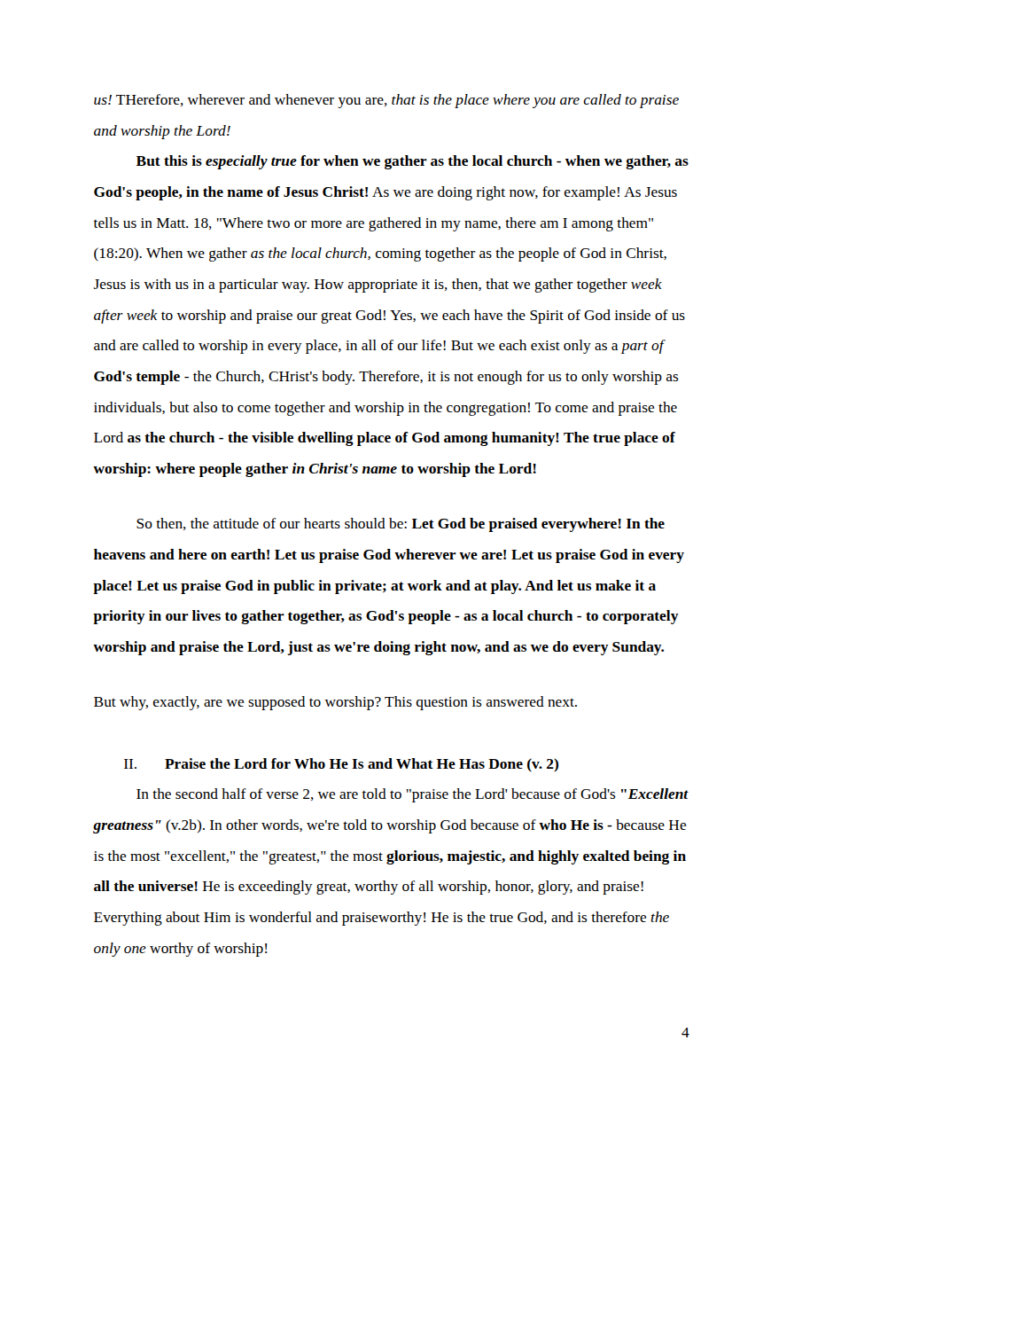us! THerefore, wherever and whenever you are, that is the place where you are called to praise and worship the Lord!
But this is especially true for when we gather as the local church - when we gather, as God's people, in the name of Jesus Christ! As we are doing right now, for example! As Jesus tells us in Matt. 18, "Where two or more are gathered in my name, there am I among them" (18:20). When we gather as the local church, coming together as the people of God in Christ, Jesus is with us in a particular way. How appropriate it is, then, that we gather together week after week to worship and praise our great God! Yes, we each have the Spirit of God inside of us and are called to worship in every place, in all of our life! But we each exist only as a part of God's temple - the Church, CHrist's body. Therefore, it is not enough for us to only worship as individuals, but also to come together and worship in the congregation! To come and praise the Lord as the church - the visible dwelling place of God among humanity! The true place of worship: where people gather in Christ's name to worship the Lord!
So then, the attitude of our hearts should be: Let God be praised everywhere! In the heavens and here on earth! Let us praise God wherever we are! Let us praise God in every place! Let us praise God in public in private; at work and at play. And let us make it a priority in our lives to gather together, as God's people - as a local church - to corporately worship and praise the Lord, just as we're doing right now, and as we do every Sunday.
But why, exactly, are we supposed to worship? This question is answered next.
II. Praise the Lord for Who He Is and What He Has Done (v. 2)
In the second half of verse 2, we are told to "praise the Lord' because of God's "Excellent greatness" (v.2b). In other words, we're told to worship God because of who He is - because He is the most "excellent," the "greatest," the most glorious, majestic, and highly exalted being in all the universe! He is exceedingly great, worthy of all worship, honor, glory, and praise! Everything about Him is wonderful and praiseworthy! He is the true God, and is therefore the only one worthy of worship!
4